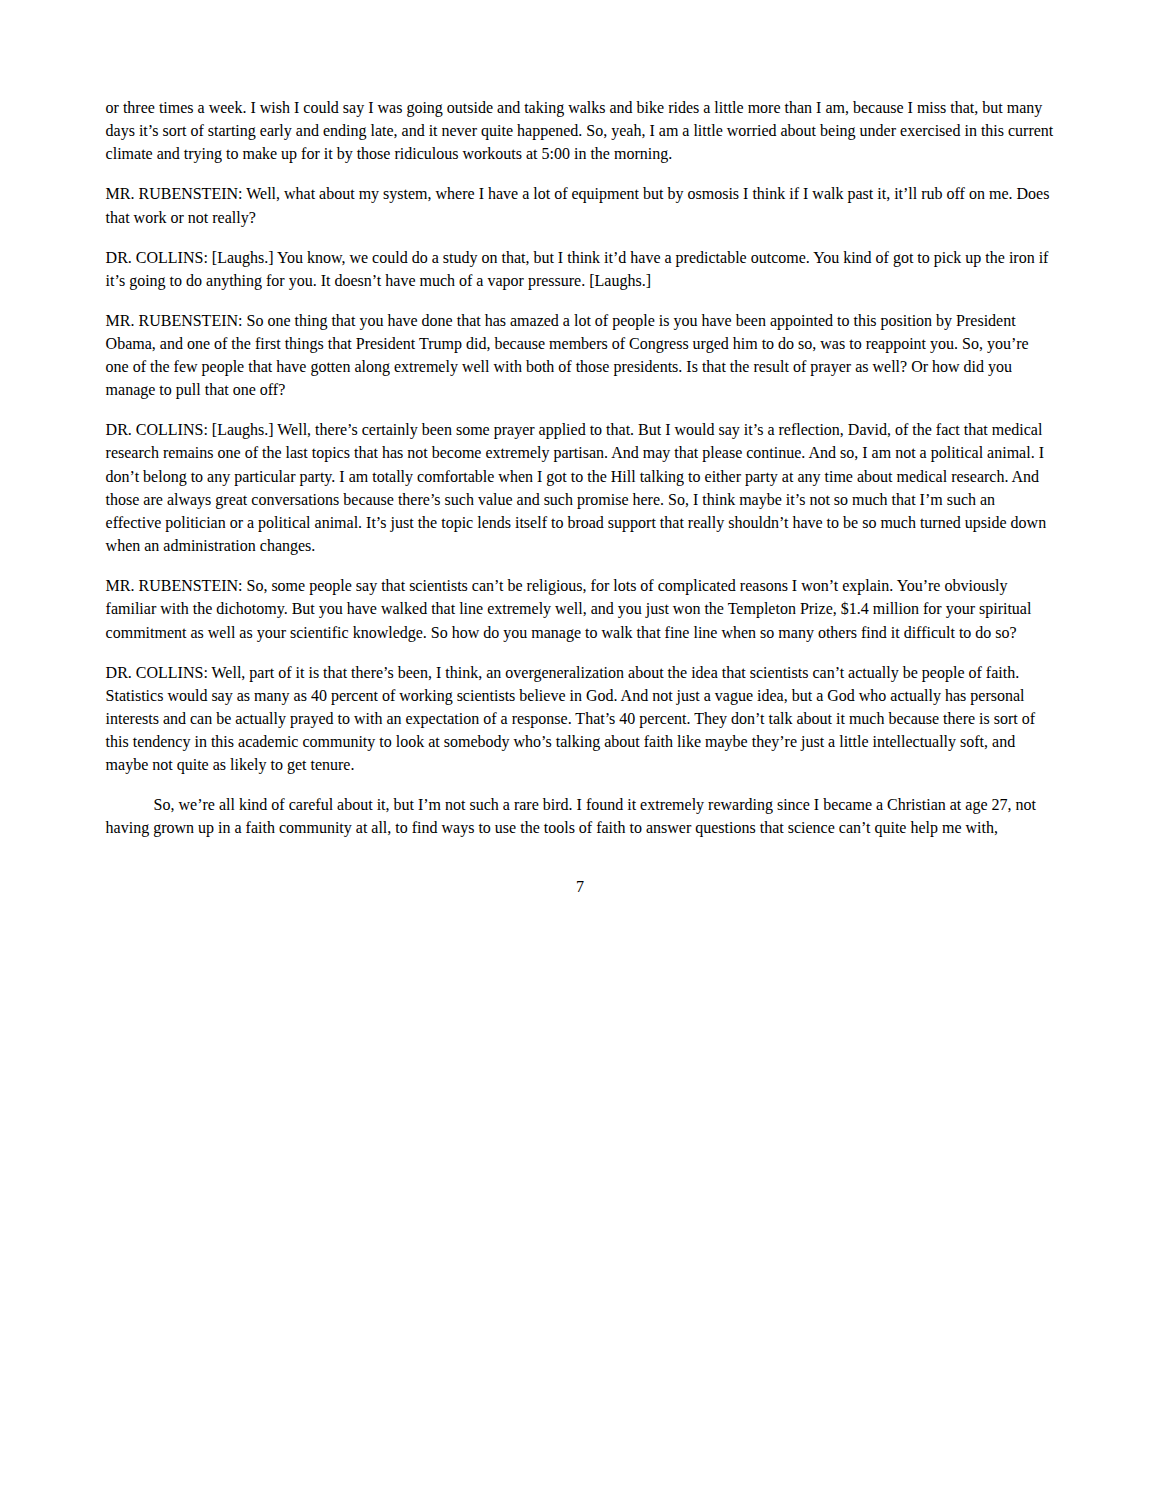or three times a week. I wish I could say I was going outside and taking walks and bike rides a little more than I am, because I miss that, but many days it’s sort of starting early and ending late, and it never quite happened. So, yeah, I am a little worried about being under exercised in this current climate and trying to make up for it by those ridiculous workouts at 5:00 in the morning.
MR. RUBENSTEIN: Well, what about my system, where I have a lot of equipment but by osmosis I think if I walk past it, it’ll rub off on me. Does that work or not really?
DR. COLLINS: [Laughs.] You know, we could do a study on that, but I think it’d have a predictable outcome. You kind of got to pick up the iron if it’s going to do anything for you. It doesn’t have much of a vapor pressure. [Laughs.]
MR. RUBENSTEIN: So one thing that you have done that has amazed a lot of people is you have been appointed to this position by President Obama, and one of the first things that President Trump did, because members of Congress urged him to do so, was to reappoint you. So, you’re one of the few people that have gotten along extremely well with both of those presidents. Is that the result of prayer as well? Or how did you manage to pull that one off?
DR. COLLINS: [Laughs.] Well, there’s certainly been some prayer applied to that. But I would say it’s a reflection, David, of the fact that medical research remains one of the last topics that has not become extremely partisan. And may that please continue. And so, I am not a political animal. I don’t belong to any particular party. I am totally comfortable when I got to the Hill talking to either party at any time about medical research. And those are always great conversations because there’s such value and such promise here. So, I think maybe it’s not so much that I’m such an effective politician or a political animal. It’s just the topic lends itself to broad support that really shouldn’t have to be so much turned upside down when an administration changes.
MR. RUBENSTEIN: So, some people say that scientists can’t be religious, for lots of complicated reasons I won’t explain. You’re obviously familiar with the dichotomy. But you have walked that line extremely well, and you just won the Templeton Prize, $1.4 million for your spiritual commitment as well as your scientific knowledge. So how do you manage to walk that fine line when so many others find it difficult to do so?
DR. COLLINS: Well, part of it is that there’s been, I think, an overgeneralization about the idea that scientists can’t actually be people of faith. Statistics would say as many as 40 percent of working scientists believe in God. And not just a vague idea, but a God who actually has personal interests and can be actually prayed to with an expectation of a response. That’s 40 percent. They don’t talk about it much because there is sort of this tendency in this academic community to look at somebody who’s talking about faith like maybe they’re just a little intellectually soft, and maybe not quite as likely to get tenure.
So, we’re all kind of careful about it, but I’m not such a rare bird. I found it extremely rewarding since I became a Christian at age 27, not having grown up in a faith community at all, to find ways to use the tools of faith to answer questions that science can’t quite help me with,
7